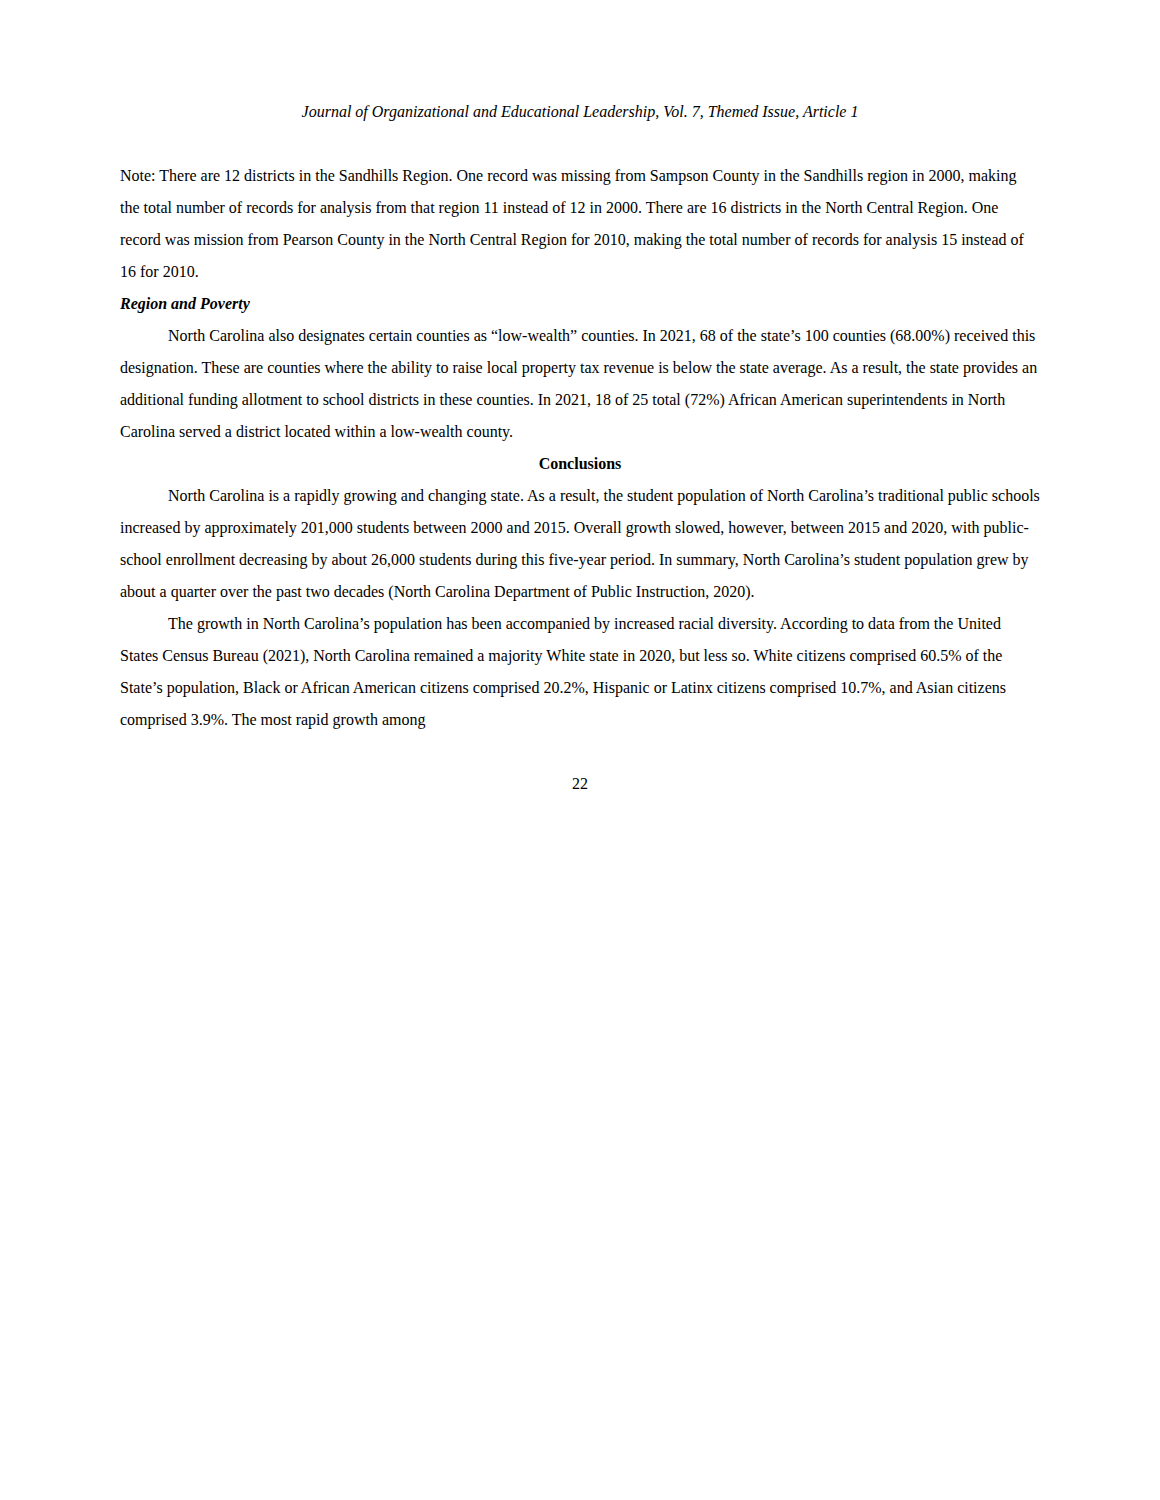Journal of Organizational and Educational Leadership, Vol. 7, Themed Issue, Article 1
Note: There are 12 districts in the Sandhills Region. One record was missing from Sampson County in the Sandhills region in 2000, making the total number of records for analysis from that region 11 instead of 12 in 2000. There are 16 districts in the North Central Region. One record was mission from Pearson County in the North Central Region for 2010, making the total number of records for analysis 15 instead of 16 for 2010.
Region and Poverty
North Carolina also designates certain counties as “low-wealth” counties. In 2021, 68 of the state’s 100 counties (68.00%) received this designation. These are counties where the ability to raise local property tax revenue is below the state average. As a result, the state provides an additional funding allotment to school districts in these counties. In 2021, 18 of 25 total (72%) African American superintendents in North Carolina served a district located within a low-wealth county.
Conclusions
North Carolina is a rapidly growing and changing state. As a result, the student population of North Carolina’s traditional public schools increased by approximately 201,000 students between 2000 and 2015. Overall growth slowed, however, between 2015 and 2020, with public-school enrollment decreasing by about 26,000 students during this five-year period. In summary, North Carolina’s student population grew by about a quarter over the past two decades (North Carolina Department of Public Instruction, 2020).
The growth in North Carolina’s population has been accompanied by increased racial diversity. According to data from the United States Census Bureau (2021), North Carolina remained a majority White state in 2020, but less so. White citizens comprised 60.5% of the State’s population, Black or African American citizens comprised 20.2%, Hispanic or Latinx citizens comprised 10.7%, and Asian citizens comprised 3.9%. The most rapid growth among
22